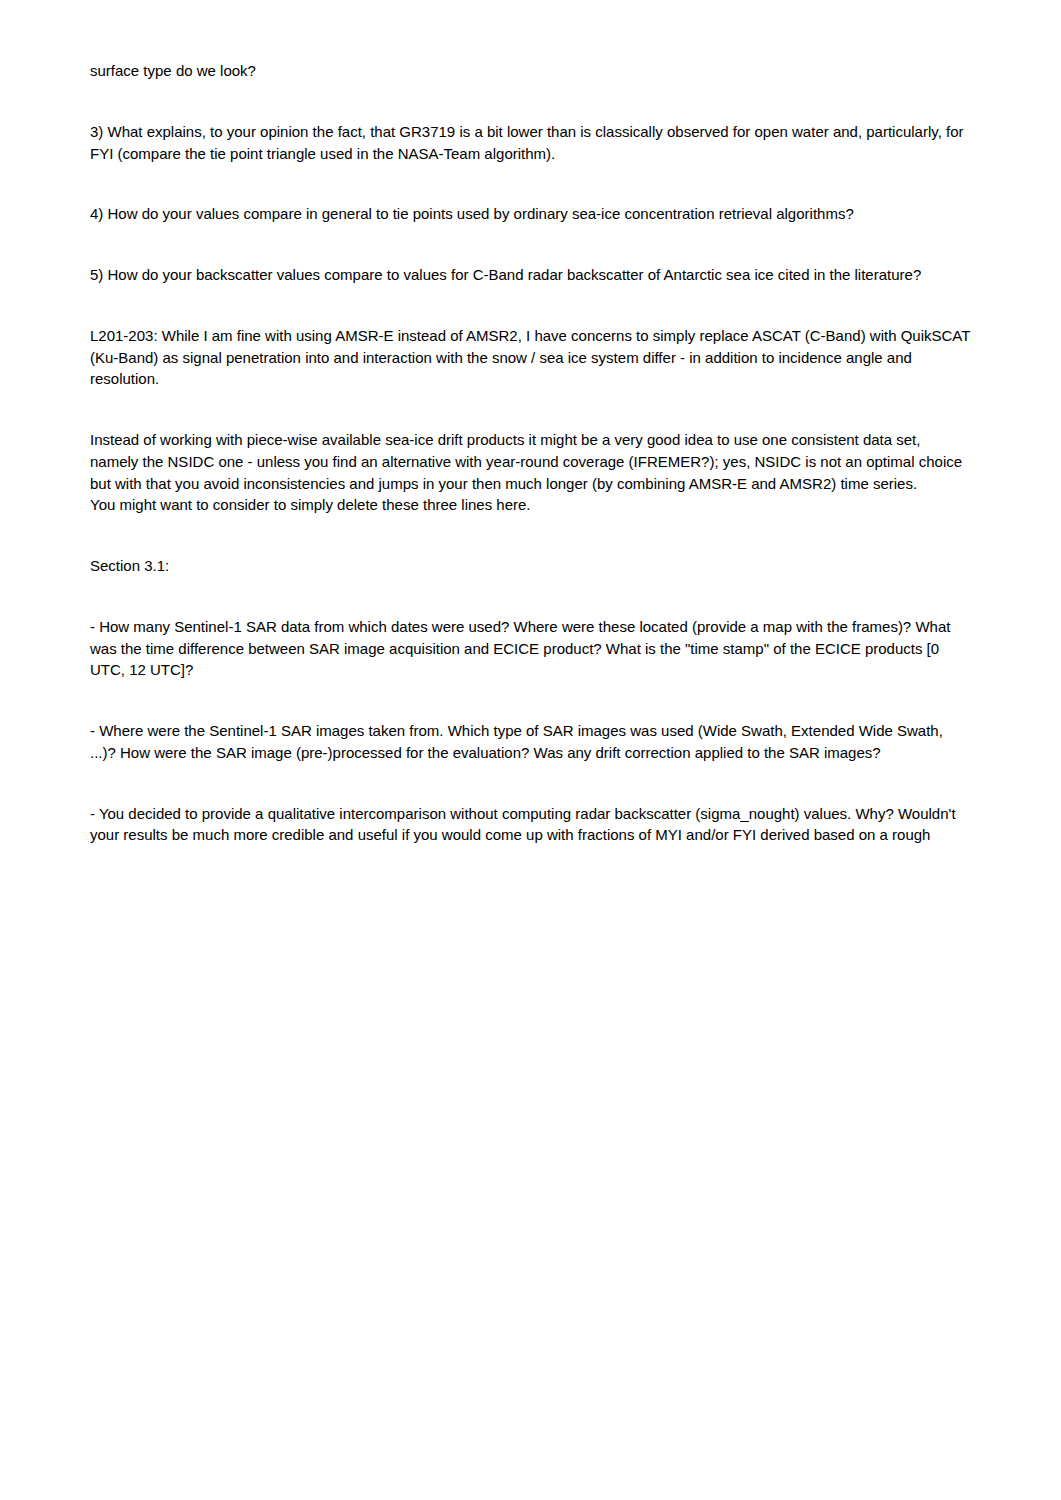surface type do we look?
3) What explains, to your opinion the fact, that GR3719 is a bit lower than is classically observed for open water and, particularly, for FYI (compare the tie point triangle used in the NASA-Team algorithm).
4) How do your values compare in general to tie points used by ordinary sea-ice concentration retrieval algorithms?
5) How do your backscatter values compare to values for C-Band radar backscatter of Antarctic sea ice cited in the literature?
L201-203: While I am fine with using AMSR-E instead of AMSR2, I have concerns to simply replace ASCAT (C-Band) with QuikSCAT (Ku-Band) as signal penetration into and interaction with the snow / sea ice system differ - in addition to incidence angle and resolution.
Instead of working with piece-wise available sea-ice drift products it might be a very good idea to use one consistent data set, namely the NSIDC one - unless you find an alternative with year-round coverage (IFREMER?); yes, NSIDC is not an optimal choice but with that you avoid inconsistencies and jumps in your then much longer (by combining AMSR-E and AMSR2) time series.
You might want to consider to simply delete these three lines here.
Section 3.1:
- How many Sentinel-1 SAR data from which dates were used? Where were these located (provide a map with the frames)? What was the time difference between SAR image acquisition and ECICE product? What is the "time stamp" of the ECICE products [0 UTC, 12 UTC]?
- Where were the Sentinel-1 SAR images taken from. Which type of SAR images was used (Wide Swath, Extended Wide Swath, ...)? How were the SAR image (pre-)processed for the evaluation? Was any drift correction applied to the SAR images?
- You decided to provide a qualitative intercomparison without computing radar backscatter (sigma_nought) values. Why? Wouldn't your results be much more credible and useful if you would come up with fractions of MYI and/or FYI derived based on a rough